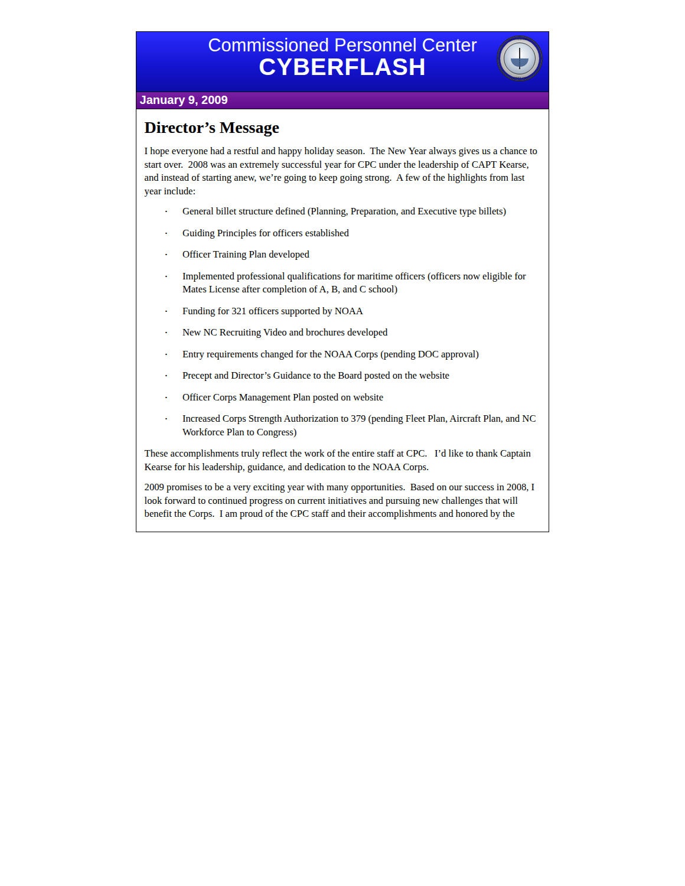Commissioned Personnel Center
CYBERFLASH
NOAA COMMISSIONED
CORPS 1917
January 9, 2009
Director’s Message
I hope everyone had a restful and happy holiday season. The New Year always gives us a chance to start over. 2008 was an extremely successful year for CPC under the leadership of CAPT Kearse, and instead of starting anew, we’re going to keep going strong. A few of the highlights from last year include:
General billet structure defined (Planning, Preparation, and Executive type billets)
Guiding Principles for officers established
Officer Training Plan developed
Implemented professional qualifications for maritime officers (officers now eligible for Mates License after completion of A, B, and C school)
Funding for 321 officers supported by NOAA
New NC Recruiting Video and brochures developed
Entry requirements changed for the NOAA Corps (pending DOC approval)
Precept and Director’s Guidance to the Board posted on the website
Officer Corps Management Plan posted on website
Increased Corps Strength Authorization to 379 (pending Fleet Plan, Aircraft Plan, and NC Workforce Plan to Congress)
These accomplishments truly reflect the work of the entire staff at CPC. I’d like to thank Captain Kearse for his leadership, guidance, and dedication to the NOAA Corps.
2009 promises to be a very exciting year with many opportunities. Based on our success in 2008, I look forward to continued progress on current initiatives and pursuing new challenges that will benefit the Corps. I am proud of the CPC staff and their accomplishments and honored by the